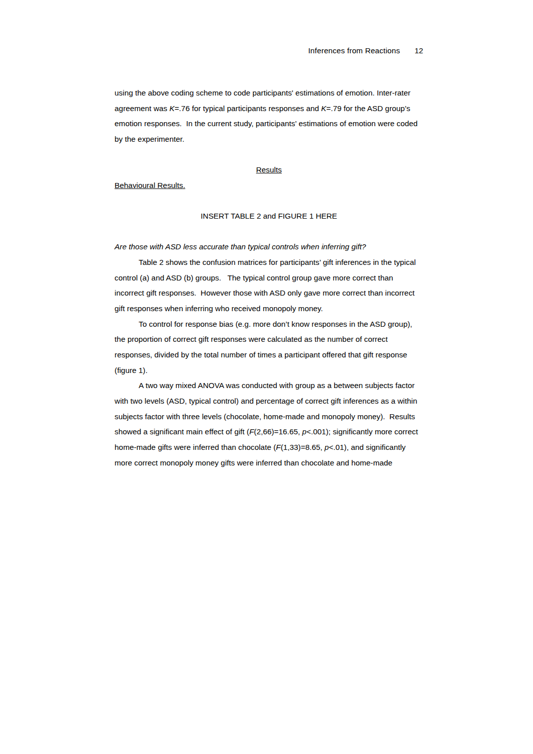Inferences from Reactions 12
using the above coding scheme to code participants' estimations of emotion. Inter-rater agreement was K=.76 for typical participants responses and K=.79 for the ASD group’s emotion responses. In the current study, participants’ estimations of emotion were coded by the experimenter.
Results
Behavioural Results.
INSERT TABLE 2 and FIGURE 1 HERE
Are those with ASD less accurate than typical controls when inferring gift?
Table 2 shows the confusion matrices for participants’ gift inferences in the typical control (a) and ASD (b) groups. The typical control group gave more correct than incorrect gift responses. However those with ASD only gave more correct than incorrect gift responses when inferring who received monopoly money.
To control for response bias (e.g. more don’t know responses in the ASD group), the proportion of correct gift responses were calculated as the number of correct responses, divided by the total number of times a participant offered that gift response (figure 1).
A two way mixed ANOVA was conducted with group as a between subjects factor with two levels (ASD, typical control) and percentage of correct gift inferences as a within subjects factor with three levels (chocolate, home-made and monopoly money). Results showed a significant main effect of gift (F(2,66)=16.65, p<.001); significantly more correct home-made gifts were inferred than chocolate (F(1,33)=8.65, p<.01), and significantly more correct monopoly money gifts were inferred than chocolate and home-made